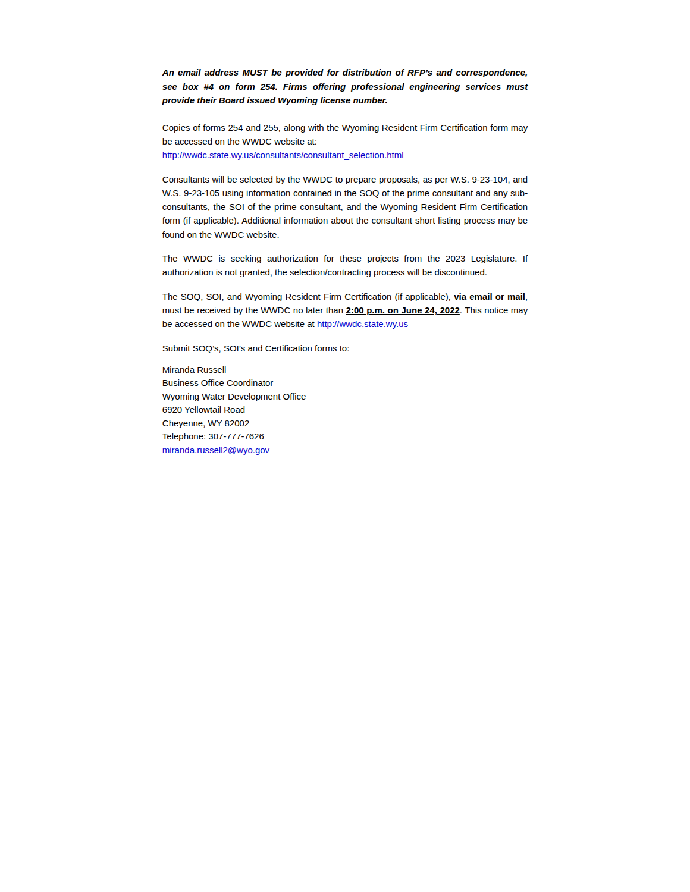An email address MUST be provided for distribution of RFP’s and correspondence, see box #4 on form 254. Firms offering professional engineering services must provide their Board issued Wyoming license number.
Copies of forms 254 and 255, along with the Wyoming Resident Firm Certification form may be accessed on the WWDC website at:
http://wwdc.state.wy.us/consultants/consultant_selection.html
Consultants will be selected by the WWDC to prepare proposals, as per W.S. 9-23-104, and W.S. 9-23-105 using information contained in the SOQ of the prime consultant and any sub-consultants, the SOI of the prime consultant, and the Wyoming Resident Firm Certification form (if applicable). Additional information about the consultant short listing process may be found on the WWDC website.
The WWDC is seeking authorization for these projects from the 2023 Legislature. If authorization is not granted, the selection/contracting process will be discontinued.
The SOQ, SOI, and Wyoming Resident Firm Certification (if applicable), via email or mail, must be received by the WWDC no later than 2:00 p.m. on June 24, 2022. This notice may be accessed on the WWDC website at http://wwdc.state.wy.us
Submit SOQ’s, SOI’s and Certification forms to:
Miranda Russell Business Office Coordinator Wyoming Water Development Office 6920 Yellowtail Road Cheyenne, WY 82002 Telephone: 307-777-7626 miranda.russell2@wyo.gov